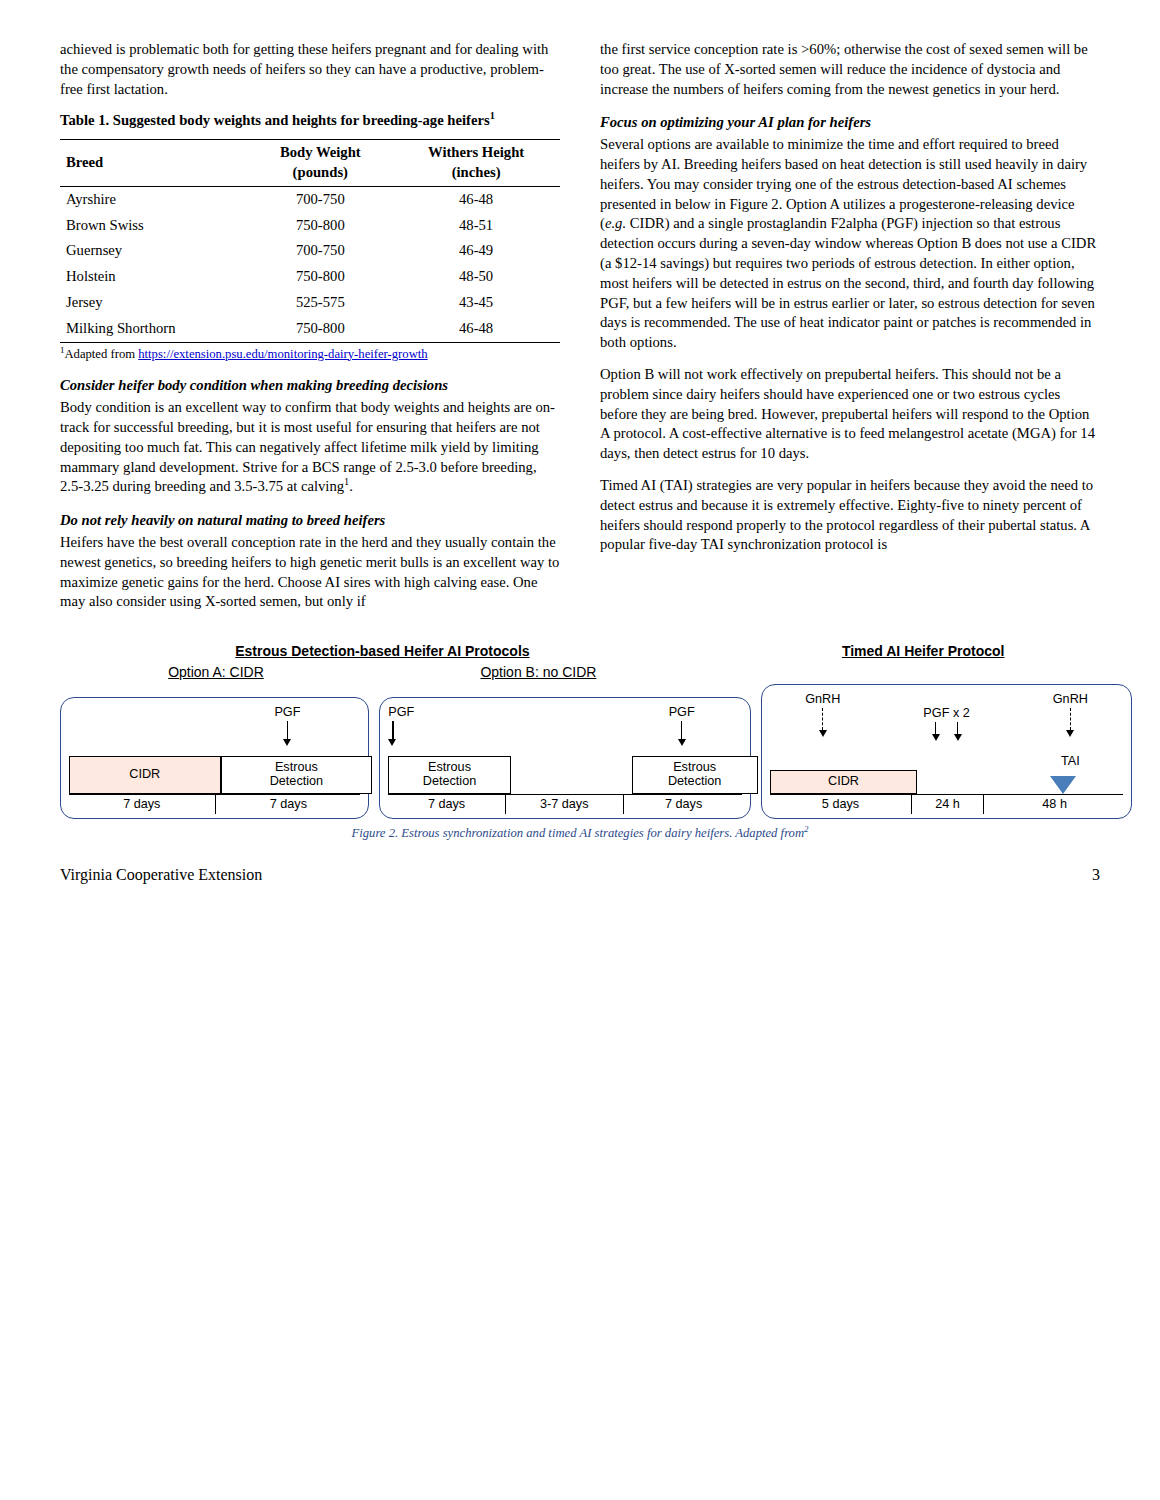achieved is problematic both for getting these heifers pregnant and for dealing with the compensatory growth needs of heifers so they can have a productive, problem-free first lactation.
Table 1. Suggested body weights and heights for breeding-age heifers1
| Breed | Body Weight (pounds) | Withers Height (inches) |
| --- | --- | --- |
| Ayrshire | 700-750 | 46-48 |
| Brown Swiss | 750-800 | 48-51 |
| Guernsey | 700-750 | 46-49 |
| Holstein | 750-800 | 48-50 |
| Jersey | 525-575 | 43-45 |
| Milking Shorthorn | 750-800 | 46-48 |
1Adapted from https://extension.psu.edu/monitoring-dairy-heifer-growth
Consider heifer body condition when making breeding decisions
Body condition is an excellent way to confirm that body weights and heights are on-track for successful breeding, but it is most useful for ensuring that heifers are not depositing too much fat. This can negatively affect lifetime milk yield by limiting mammary gland development. Strive for a BCS range of 2.5-3.0 before breeding, 2.5-3.25 during breeding and 3.5-3.75 at calving1.
Do not rely heavily on natural mating to breed heifers
Heifers have the best overall conception rate in the herd and they usually contain the newest genetics, so breeding heifers to high genetic merit bulls is an excellent way to maximize genetic gains for the herd. Choose AI sires with high calving ease. One may also consider using X-sorted semen, but only if
the first service conception rate is >60%; otherwise the cost of sexed semen will be too great. The use of X-sorted semen will reduce the incidence of dystocia and increase the numbers of heifers coming from the newest genetics in your herd.
Focus on optimizing your AI plan for heifers
Several options are available to minimize the time and effort required to breed heifers by AI. Breeding heifers based on heat detection is still used heavily in dairy heifers. You may consider trying one of the estrous detection-based AI schemes presented in below in Figure 2. Option A utilizes a progesterone-releasing device (e.g. CIDR) and a single prostaglandin F2alpha (PGF) injection so that estrous detection occurs during a seven-day window whereas Option B does not use a CIDR (a $12-14 savings) but requires two periods of estrous detection. In either option, most heifers will be detected in estrus on the second, third, and fourth day following PGF, but a few heifers will be in estrus earlier or later, so estrous detection for seven days is recommended. The use of heat indicator paint or patches is recommended in both options.
Option B will not work effectively on prepubertal heifers. This should not be a problem since dairy heifers should have experienced one or two estrous cycles before they are being bred. However, prepubertal heifers will respond to the Option A protocol. A cost-effective alternative is to feed melangestrol acetate (MGA) for 14 days, then detect estrus for 10 days.
Timed AI (TAI) strategies are very popular in heifers because they avoid the need to detect estrus and because it is extremely effective. Eighty-five to ninety percent of heifers should respond properly to the protocol regardless of their pubertal status. A popular five-day TAI synchronization protocol is
Estrous Detection-based Heifer AI Protocols
Timed AI Heifer Protocol
Option A: CIDR
Option B: no CIDR
PGF
CIDR
Estrous
Detection
7 days
7 days
PGF
PGF
Estrous
Detection
Estrous
Detection
7 days
3-7 days
7 days
GnRH
PGF x 2
GnRH
TAI
CIDR
5 days
24 h
48 h
Figure 2. Estrous synchronization and timed AI strategies for dairy heifers. Adapted from2
Virginia Cooperative Extension
3